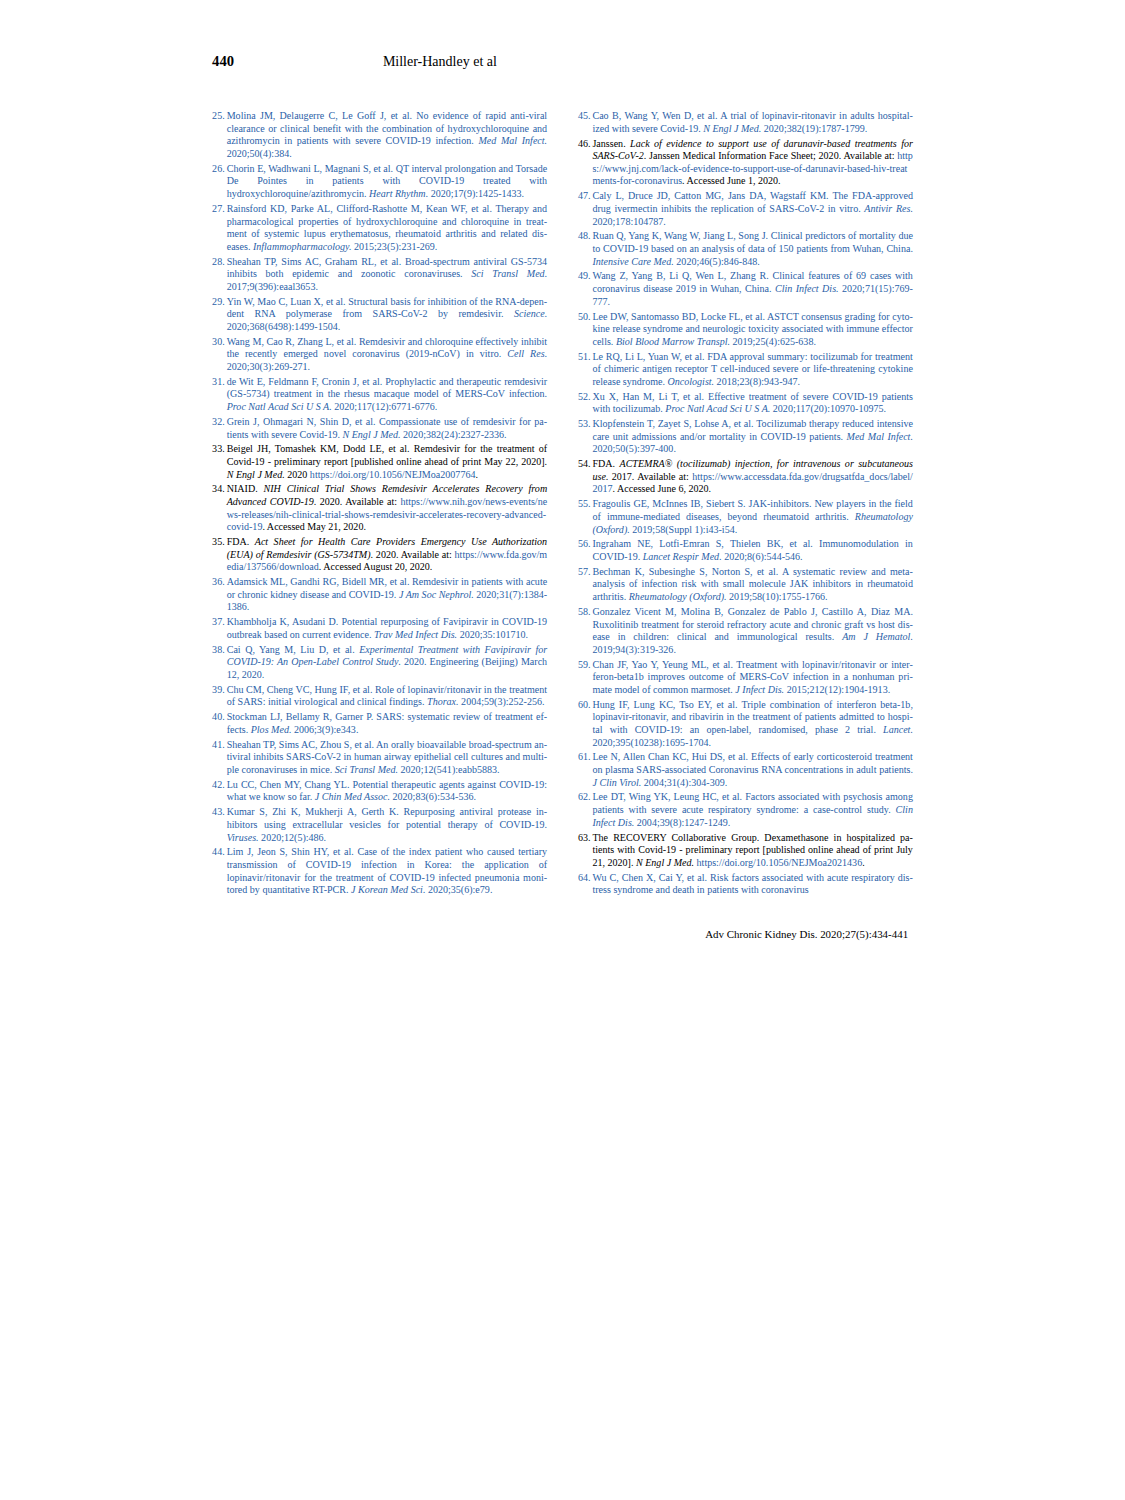440 Miller-Handley et al
Molina JM, Delaugerre C, Le Goff J, et al. No evidence of rapid anti-viral clearance or clinical benefit with the combination of hydroxychloroquine and azithromycin in patients with severe COVID-19 infection. Med Mal Infect. 2020;50(4):384.
Chorin E, Wadhwani L, Magnani S, et al. QT interval prolongation and Torsade De Pointes in patients with COVID-19 treated with hydroxychloroquine/azithromycin. Heart Rhythm. 2020;17(9):1425-1433.
Rainsford KD, Parke AL, Clifford-Rashotte M, Kean WF, et al. Therapy and pharmacological properties of hydroxychloroquine and chloroquine in treatment of systemic lupus erythematosus, rheumatoid arthritis and related diseases. Inflammopharmacology. 2015;23(5):231-269.
Sheahan TP, Sims AC, Graham RL, et al. Broad-spectrum antiviral GS-5734 inhibits both epidemic and zoonotic coronaviruses. Sci Transl Med. 2017;9(396):eaal3653.
Yin W, Mao C, Luan X, et al. Structural basis for inhibition of the RNA-dependent RNA polymerase from SARS-CoV-2 by remdesivir. Science. 2020;368(6498):1499-1504.
Wang M, Cao R, Zhang L, et al. Remdesivir and chloroquine effectively inhibit the recently emerged novel coronavirus (2019-nCoV) in vitro. Cell Res. 2020;30(3):269-271.
de Wit E, Feldmann F, Cronin J, et al. Prophylactic and therapeutic remdesivir (GS-5734) treatment in the rhesus macaque model of MERS-CoV infection. Proc Natl Acad Sci U S A. 2020;117(12):6771-6776.
Grein J, Ohmagari N, Shin D, et al. Compassionate use of remdesivir for patients with severe Covid-19. N Engl J Med. 2020;382(24):2327-2336.
Beigel JH, Tomashek KM, Dodd LE, et al. Remdesivir for the treatment of Covid-19 - preliminary report [published online ahead of print May 22, 2020]. N Engl J Med. 2020 https://doi.org/10.1056/NEJMoa2007764.
NIAID. NIH Clinical Trial Shows Remdesivir Accelerates Recovery from Advanced COVID-19. 2020. Available at: https://www.nih.gov/news-events/news-releases/nih-clinical-trial-shows-remdesivir-accelerates-recovery-advanced-covid-19. Accessed May 21, 2020.
FDA. Act Sheet for Health Care Providers Emergency Use Authorization (EUA) of Remdesivir (GS-5734TM). 2020. Available at: https://www.fda.gov/media/137566/download. Accessed August 20, 2020.
Adamsick ML, Gandhi RG, Bidell MR, et al. Remdesivir in patients with acute or chronic kidney disease and COVID-19. J Am Soc Nephrol. 2020;31(7):1384-1386.
Khambholja K, Asudani D. Potential repurposing of Favipiravir in COVID-19 outbreak based on current evidence. Trav Med Infect Dis. 2020;35:101710.
Cai Q, Yang M, Liu D, et al. Experimental Treatment with Favipiravir for COVID-19: An Open-Label Control Study. 2020. Engineering (Beijing) March 12, 2020.
Chu CM, Cheng VC, Hung IF, et al. Role of lopinavir/ritonavir in the treatment of SARS: initial virological and clinical findings. Thorax. 2004;59(3):252-256.
Stockman LJ, Bellamy R, Garner P. SARS: systematic review of treatment effects. Plos Med. 2006;3(9):e343.
Sheahan TP, Sims AC, Zhou S, et al. An orally bioavailable broad-spectrum antiviral inhibits SARS-CoV-2 in human airway epithelial cell cultures and multiple coronaviruses in mice. Sci Transl Med. 2020;12(541):eabb5883.
Lu CC, Chen MY, Chang YL. Potential therapeutic agents against COVID-19: what we know so far. J Chin Med Assoc. 2020;83(6):534-536.
Kumar S, Zhi K, Mukherji A, Gerth K. Repurposing antiviral protease inhibitors using extracellular vesicles for potential therapy of COVID-19. Viruses. 2020;12(5):486.
Lim J, Jeon S, Shin HY, et al. Case of the index patient who caused tertiary transmission of COVID-19 infection in Korea: the application of lopinavir/ritonavir for the treatment of COVID-19 infected pneumonia monitored by quantitative RT-PCR. J Korean Med Sci. 2020;35(6):e79.
Cao B, Wang Y, Wen D, et al. A trial of lopinavir-ritonavir in adults hospitalized with severe Covid-19. N Engl J Med. 2020;382(19):1787-1799.
Janssen. Lack of evidence to support use of darunavir-based treatments for SARS-CoV-2. Janssen Medical Information Face Sheet; 2020. Available at: https://www.jnj.com/lack-of-evidence-to-support-use-of-darunavir-based-hiv-treatments-for-coronavirus. Accessed June 1, 2020.
Caly L, Druce JD, Catton MG, Jans DA, Wagstaff KM. The FDA-approved drug ivermectin inhibits the replication of SARS-CoV-2 in vitro. Antivir Res. 2020;178:104787.
Ruan Q, Yang K, Wang W, Jiang L, Song J. Clinical predictors of mortality due to COVID-19 based on an analysis of data of 150 patients from Wuhan, China. Intensive Care Med. 2020;46(5):846-848.
Wang Z, Yang B, Li Q, Wen L, Zhang R. Clinical features of 69 cases with coronavirus disease 2019 in Wuhan, China. Clin Infect Dis. 2020;71(15):769-777.
Lee DW, Santomasso BD, Locke FL, et al. ASTCT consensus grading for cytokine release syndrome and neurologic toxicity associated with immune effector cells. Biol Blood Marrow Transpl. 2019;25(4):625-638.
Le RQ, Li L, Yuan W, et al. FDA approval summary: tocilizumab for treatment of chimeric antigen receptor T cell-induced severe or life-threatening cytokine release syndrome. Oncologist. 2018;23(8):943-947.
Xu X, Han M, Li T, et al. Effective treatment of severe COVID-19 patients with tocilizumab. Proc Natl Acad Sci U S A. 2020;117(20):10970-10975.
Klopfenstein T, Zayet S, Lohse A, et al. Tocilizumab therapy reduced intensive care unit admissions and/or mortality in COVID-19 patients. Med Mal Infect. 2020;50(5):397-400.
FDA. ACTEMRA® (tocilizumab) injection, for intravenous or subcutaneous use. 2017. Available at: https://www.accessdata.fda.gov/drugsatfda_docs/label/2017. Accessed June 6, 2020.
Fragoulis GE, McInnes IB, Siebert S. JAK-inhibitors. New players in the field of immune-mediated diseases, beyond rheumatoid arthritis. Rheumatology (Oxford). 2019;58(Suppl 1):i43-i54.
Ingraham NE, Lotfi-Emran S, Thielen BK, et al. Immunomodulation in COVID-19. Lancet Respir Med. 2020;8(6):544-546.
Bechman K, Subesinghe S, Norton S, et al. A systematic review and meta-analysis of infection risk with small molecule JAK inhibitors in rheumatoid arthritis. Rheumatology (Oxford). 2019;58(10):1755-1766.
Gonzalez Vicent M, Molina B, Gonzalez de Pablo J, Castillo A, Diaz MA. Ruxolitinib treatment for steroid refractory acute and chronic graft vs host disease in children: clinical and immunological results. Am J Hematol. 2019;94(3):319-326.
Chan JF, Yao Y, Yeung ML, et al. Treatment with lopinavir/ritonavir or interferon-beta1b improves outcome of MERS-CoV infection in a nonhuman primate model of common marmoset. J Infect Dis. 2015;212(12):1904-1913.
Hung IF, Lung KC, Tso EY, et al. Triple combination of interferon beta-1b, lopinavir-ritonavir, and ribavirin in the treatment of patients admitted to hospital with COVID-19: an open-label, randomised, phase 2 trial. Lancet. 2020;395(10238):1695-1704.
Lee N, Allen Chan KC, Hui DS, et al. Effects of early corticosteroid treatment on plasma SARS-associated Coronavirus RNA concentrations in adult patients. J Clin Virol. 2004;31(4):304-309.
Lee DT, Wing YK, Leung HC, et al. Factors associated with psychosis among patients with severe acute respiratory syndrome: a case-control study. Clin Infect Dis. 2004;39(8):1247-1249.
The RECOVERY Collaborative Group. Dexamethasone in hospitalized patients with Covid-19 - preliminary report [published online ahead of print July 21, 2020]. N Engl J Med. https://doi.org/10.1056/NEJMoa2021436.
Wu C, Chen X, Cai Y, et al. Risk factors associated with acute respiratory distress syndrome and death in patients with coronavirus
Adv Chronic Kidney Dis. 2020;27(5):434-441